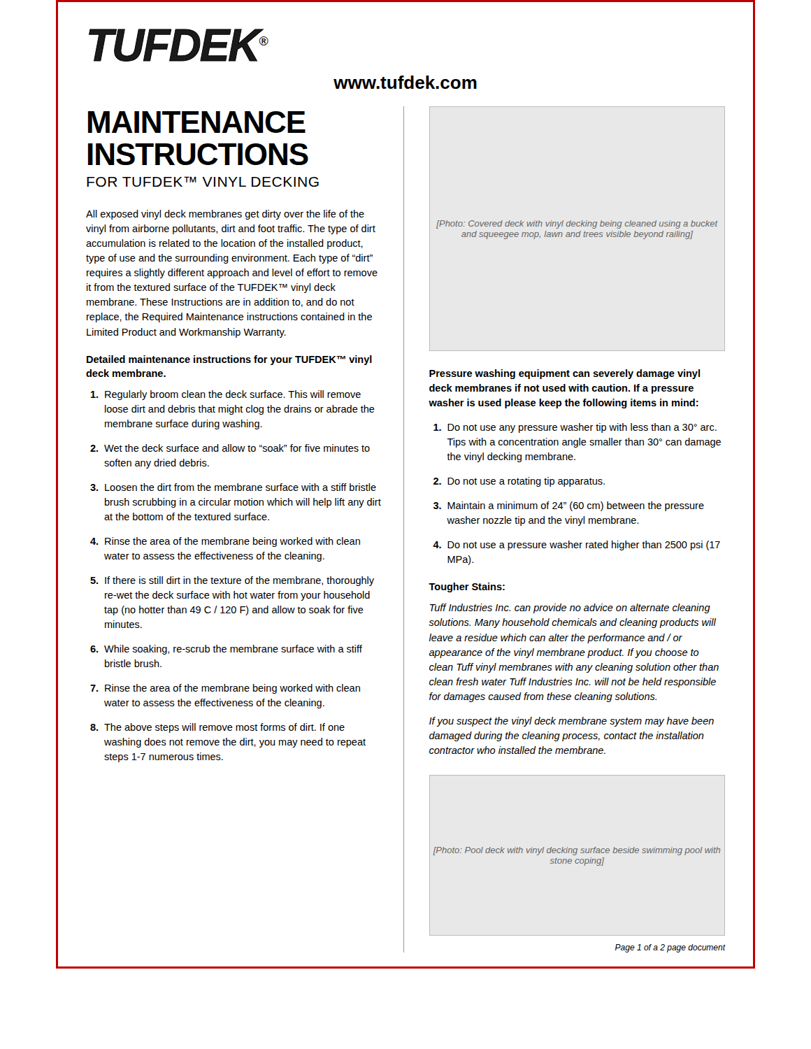TUFDEK®
www.tufdek.com
MAINTENANCE
INSTRUCTIONS
FOR TUFDEK™ VINYL DECKING
All exposed vinyl deck membranes get dirty over the life of the vinyl from airborne pollutants, dirt and foot traffic. The type of dirt accumulation is related to the location of the installed product, type of use and the surrounding environment. Each type of “dirt” requires a slightly different approach and level of effort to remove it from the textured surface of the TUFDEK™ vinyl deck membrane. These Instructions are in addition to, and do not replace, the Required Maintenance instructions contained in the Limited Product and Workmanship Warranty.
Detailed maintenance instructions for your TUFDEK™ vinyl deck membrane.
Regularly broom clean the deck surface. This will remove loose dirt and debris that might clog the drains or abrade the membrane surface during washing.
Wet the deck surface and allow to “soak” for five minutes to soften any dried debris.
Loosen the dirt from the membrane surface with a stiff bristle brush scrubbing in a circular motion which will help lift any dirt at the bottom of the textured surface.
Rinse the area of the membrane being worked with clean water to assess the effectiveness of the cleaning.
If there is still dirt in the texture of the membrane, thoroughly re-wet the deck surface with hot water from your household tap (no hotter than 49 C / 120 F) and allow to soak for five minutes.
While soaking, re-scrub the membrane surface with a stiff bristle brush.
Rinse the area of the membrane being worked with clean water to assess the effectiveness of the cleaning.
The above steps will remove most forms of dirt. If one washing does not remove the dirt, you may need to repeat steps 1-7 numerous times.
[Photo: Covered deck with vinyl decking being cleaned using a bucket and squeegee mop, lawn and trees visible beyond railing]
Pressure washing equipment can severely damage vinyl deck membranes if not used with caution. If a pressure washer is used please keep the following items in mind:
Do not use any pressure washer tip with less than a 30° arc. Tips with a concentration angle smaller than 30° can damage the vinyl decking membrane.
Do not use a rotating tip apparatus.
Maintain a minimum of 24” (60 cm) between the pressure washer nozzle tip and the vinyl membrane.
Do not use a pressure washer rated higher than 2500 psi (17 MPa).
Tougher Stains:
Tuff Industries Inc. can provide no advice on alternate cleaning solutions. Many household chemicals and cleaning products will leave a residue which can alter the performance and / or appearance of the vinyl membrane product. If you choose to clean Tuff vinyl membranes with any cleaning solution other than clean fresh water Tuff Industries Inc. will not be held responsible for damages caused from these cleaning solutions.
If you suspect the vinyl deck membrane system may have been damaged during the cleaning process, contact the installation contractor who installed the membrane.
[Photo: Pool deck with vinyl decking surface beside swimming pool with stone coping]
Page 1 of a 2 page document